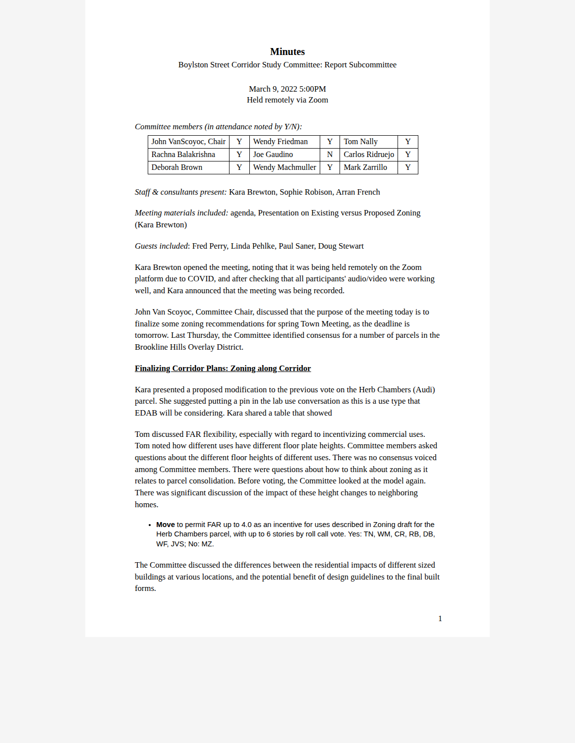Minutes
Boylston Street Corridor Study Committee: Report Subcommittee
March 9, 2022 5:00PM
Held remotely via Zoom
Committee members (in attendance noted by Y/N):
| John VanScoyoc, Chair | Y | Wendy Friedman | Y | Tom Nally | Y |
| Rachna Balakrishna | Y | Joe Gaudino | N | Carlos Ridruejo | Y |
| Deborah Brown | Y | Wendy Machmuller | Y | Mark Zarrillo | Y |
Staff & consultants present: Kara Brewton, Sophie Robison, Arran French
Meeting materials included: agenda, Presentation on Existing versus Proposed Zoning (Kara Brewton)
Guests included: Fred Perry, Linda Pehlke, Paul Saner, Doug Stewart
Kara Brewton opened the meeting, noting that it was being held remotely on the Zoom platform due to COVID, and after checking that all participants' audio/video were working well, and Kara announced that the meeting was being recorded.
John Van Scoyoc, Committee Chair, discussed that the purpose of the meeting today is to finalize some zoning recommendations for spring Town Meeting, as the deadline is tomorrow. Last Thursday, the Committee identified consensus for a number of parcels in the Brookline Hills Overlay District.
Finalizing Corridor Plans: Zoning along Corridor
Kara presented a proposed modification to the previous vote on the Herb Chambers (Audi) parcel. She suggested putting a pin in the lab use conversation as this is a use type that EDAB will be considering. Kara shared a table that showed
Tom discussed FAR flexibility, especially with regard to incentivizing commercial uses. Tom noted how different uses have different floor plate heights. Committee members asked questions about the different floor heights of different uses. There was no consensus voiced among Committee members. There were questions about how to think about zoning as it relates to parcel consolidation. Before voting, the Committee looked at the model again. There was significant discussion of the impact of these height changes to neighboring homes.
Move to permit FAR up to 4.0 as an incentive for uses described in Zoning draft for the Herb Chambers parcel, with up to 6 stories by roll call vote. Yes: TN, WM, CR, RB, DB, WF, JVS; No: MZ.
The Committee discussed the differences between the residential impacts of different sized buildings at various locations, and the potential benefit of design guidelines to the final built forms.
1